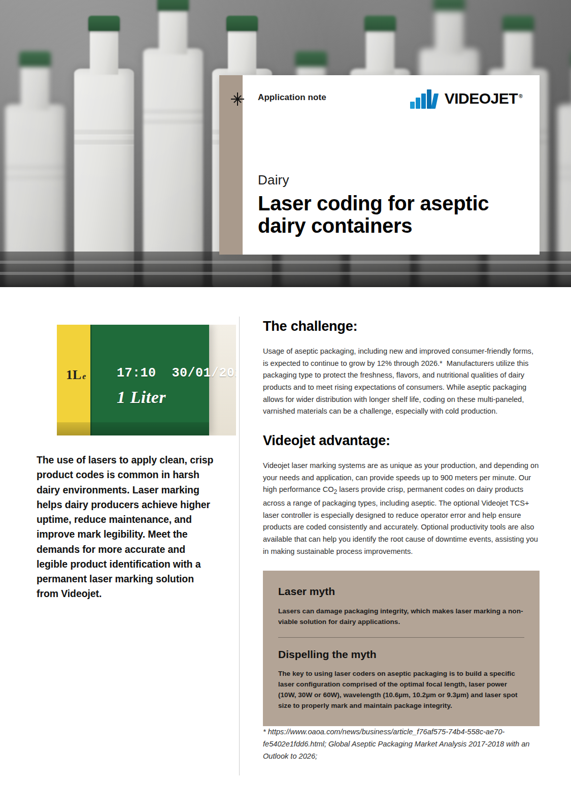Application note
VIDEOJET®
Dairy
Laser coding for aseptic dairy containers
1Le
17:10 30/01/2020
1 Liter
The use of lasers to apply clean, crisp product codes is common in harsh dairy environments. Laser marking helps dairy producers achieve higher uptime, reduce maintenance, and improve mark legibility. Meet the demands for more accurate and legible product identification with a permanent laser marking solution from Videojet.
The challenge:
Usage of aseptic packaging, including new and improved consumer-friendly forms, is expected to continue to grow by 12% through 2026.* Manufacturers utilize this packaging type to protect the freshness, flavors, and nutritional qualities of dairy products and to meet rising expectations of consumers. While aseptic packaging allows for wider distribution with longer shelf life, coding on these multi-paneled, varnished materials can be a challenge, especially with cold production.
Videojet advantage:
Videojet laser marking systems are as unique as your production, and depending on your needs and application, can provide speeds up to 900 meters per minute. Our high performance CO2 lasers provide crisp, permanent codes on dairy products across a range of packaging types, including aseptic. The optional Videojet TCS+ laser controller is especially designed to reduce operator error and help ensure products are coded consistently and accurately. Optional productivity tools are also available that can help you identify the root cause of downtime events, assisting you in making sustainable process improvements.
Laser myth
Lasers can damage packaging integrity, which makes laser marking a non-viable solution for dairy applications.
Dispelling the myth
The key to using laser coders on aseptic packaging is to build a specific laser configuration comprised of the optimal focal length, laser power (10W, 30W or 60W), wavelength (10.6µm, 10.2µm or 9.3µm) and laser spot size to properly mark and maintain package integrity.
* https://www.oaoa.com/news/business/article_f76af575-74b4-558c-ae70-fe5402e1fdd6.html; Global Aseptic Packaging Market Analysis 2017-2018 with an Outlook to 2026;